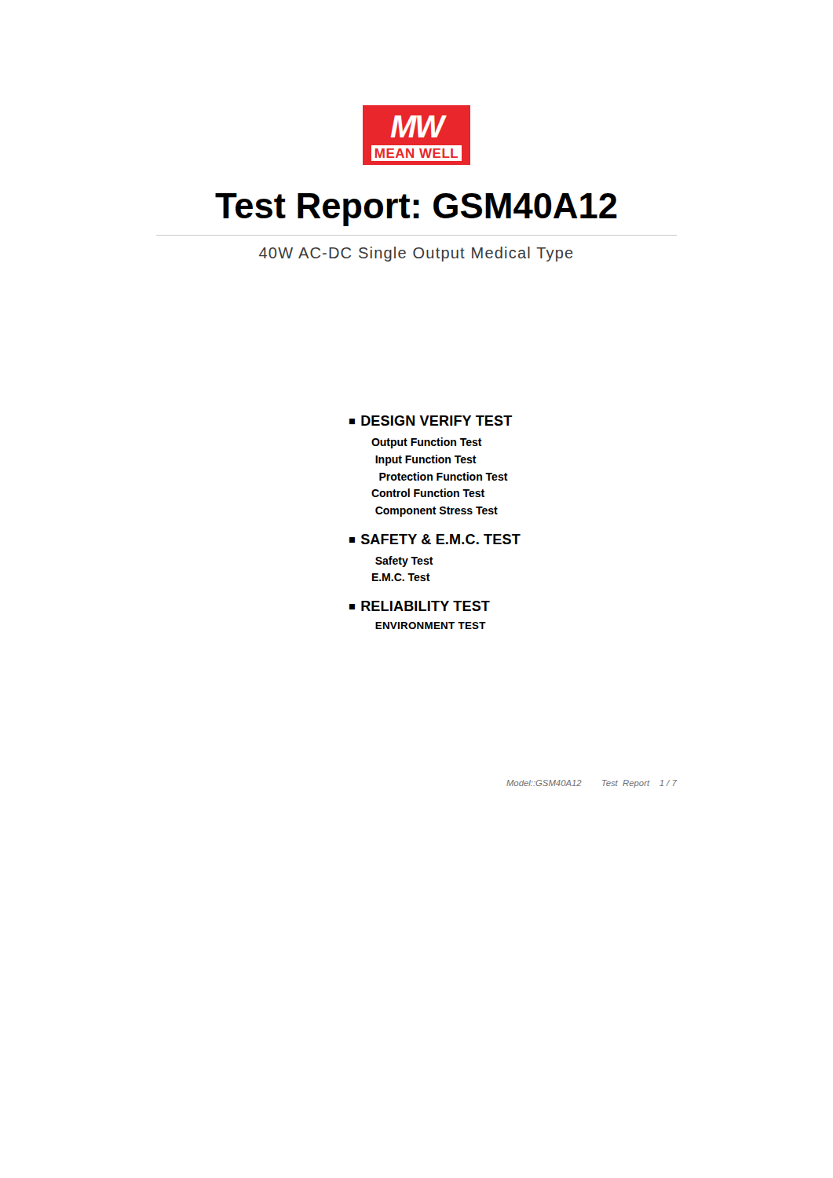MW MEAN WELL
Test Report: GSM40A12
40W AC-DC Single Output Medical Type
■DESIGN VERIFY TEST
Output Function Test
Input Function Test
Protection Function Test
Control Function Test
Component Stress Test
■SAFETY & E.M.C. TEST
Safety Test
E.M.C. Test
■RELIABILITY TEST
ENVIRONMENT TEST
Model::GSM40A12 Test Report 1 / 7